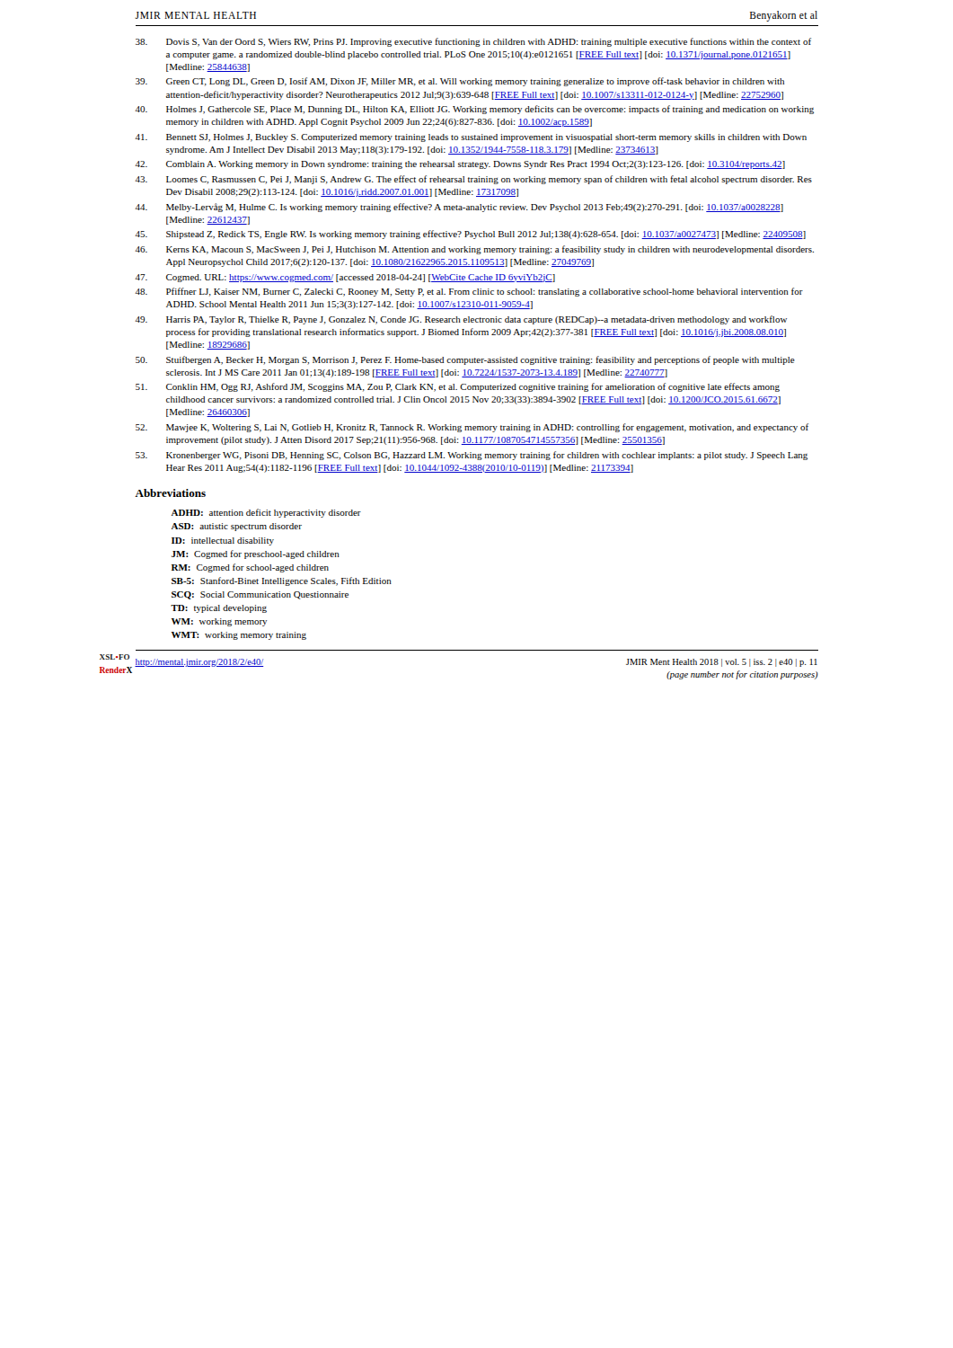JMIR MENTAL HEALTH
Benyakorn et al
38. Dovis S, Van der Oord S, Wiers RW, Prins PJ. Improving executive functioning in children with ADHD: training multiple executive functions within the context of a computer game. a randomized double-blind placebo controlled trial. PLoS One 2015;10(4):e0121651 [FREE Full text] [doi: 10.1371/journal.pone.0121651] [Medline: 25844638]
39. Green CT, Long DL, Green D, Iosif AM, Dixon JF, Miller MR, et al. Will working memory training generalize to improve off-task behavior in children with attention-deficit/hyperactivity disorder? Neurotherapeutics 2012 Jul;9(3):639-648 [FREE Full text] [doi: 10.1007/s13311-012-0124-y] [Medline: 22752960]
40. Holmes J, Gathercole SE, Place M, Dunning DL, Hilton KA, Elliott JG. Working memory deficits can be overcome: impacts of training and medication on working memory in children with ADHD. Appl Cognit Psychol 2009 Jun 22;24(6):827-836. [doi: 10.1002/acp.1589]
41. Bennett SJ, Holmes J, Buckley S. Computerized memory training leads to sustained improvement in visuospatial short-term memory skills in children with Down syndrome. Am J Intellect Dev Disabil 2013 May;118(3):179-192. [doi: 10.1352/1944-7558-118.3.179] [Medline: 23734613]
42. Comblain A. Working memory in Down syndrome: training the rehearsal strategy. Downs Syndr Res Pract 1994 Oct;2(3):123-126. [doi: 10.3104/reports.42]
43. Loomes C, Rasmussen C, Pei J, Manji S, Andrew G. The effect of rehearsal training on working memory span of children with fetal alcohol spectrum disorder. Res Dev Disabil 2008;29(2):113-124. [doi: 10.1016/j.ridd.2007.01.001] [Medline: 17317098]
44. Melby-Lervåg M, Hulme C. Is working memory training effective? A meta-analytic review. Dev Psychol 2013 Feb;49(2):270-291. [doi: 10.1037/a0028228] [Medline: 22612437]
45. Shipstead Z, Redick TS, Engle RW. Is working memory training effective? Psychol Bull 2012 Jul;138(4):628-654. [doi: 10.1037/a0027473] [Medline: 22409508]
46. Kerns KA, Macoun S, MacSween J, Pei J, Hutchison M. Attention and working memory training: a feasibility study in children with neurodevelopmental disorders. Appl Neuropsychol Child 2017;6(2):120-137. [doi: 10.1080/21622965.2015.1109513] [Medline: 27049769]
47. Cogmed. URL: https://www.cogmed.com/ [accessed 2018-04-24] [WebCite Cache ID 6yviYb2jC]
48. Pfiffner LJ, Kaiser NM, Burner C, Zalecki C, Rooney M, Setty P, et al. From clinic to school: translating a collaborative school-home behavioral intervention for ADHD. School Mental Health 2011 Jun 15;3(3):127-142. [doi: 10.1007/s12310-011-9059-4]
49. Harris PA, Taylor R, Thielke R, Payne J, Gonzalez N, Conde JG. Research electronic data capture (REDCap)--a metadata-driven methodology and workflow process for providing translational research informatics support. J Biomed Inform 2009 Apr;42(2):377-381 [FREE Full text] [doi: 10.1016/j.jbi.2008.08.010] [Medline: 18929686]
50. Stuifbergen A, Becker H, Morgan S, Morrison J, Perez F. Home-based computer-assisted cognitive training: feasibility and perceptions of people with multiple sclerosis. Int J MS Care 2011 Jan 01;13(4):189-198 [FREE Full text] [doi: 10.7224/1537-2073-13.4.189] [Medline: 22740777]
51. Conklin HM, Ogg RJ, Ashford JM, Scoggins MA, Zou P, Clark KN, et al. Computerized cognitive training for amelioration of cognitive late effects among childhood cancer survivors: a randomized controlled trial. J Clin Oncol 2015 Nov 20;33(33):3894-3902 [FREE Full text] [doi: 10.1200/JCO.2015.61.6672] [Medline: 26460306]
52. Mawjee K, Woltering S, Lai N, Gotlieb H, Kronitz R, Tannock R. Working memory training in ADHD: controlling for engagement, motivation, and expectancy of improvement (pilot study). J Atten Disord 2017 Sep;21(11):956-968. [doi: 10.1177/1087054714557356] [Medline: 25501356]
53. Kronenberger WG, Pisoni DB, Henning SC, Colson BG, Hazzard LM. Working memory training for children with cochlear implants: a pilot study. J Speech Lang Hear Res 2011 Aug;54(4):1182-1196 [FREE Full text] [doi: 10.1044/1092-4388(2010/10-0119)] [Medline: 21173394]
Abbreviations
ADHD:
attention deficit hyperactivity disorder
ASD:
autistic spectrum disorder
ID:
intellectual disability
JM:
Cogmed for preschool-aged children
RM:
Cogmed for school-aged children
SB-5:
Stanford-Binet Intelligence Scales, Fifth Edition
SCQ:
Social Communication Questionnaire
TD:
typical developing
WM:
working memory
WMT:
working memory training
http://mental.jmir.org/2018/2/e40/
JMIR Ment Health 2018 | vol. 5 | iss. 2 | e40 | p. 11
(page number not for citation purposes)
XSL•FO
RenderX